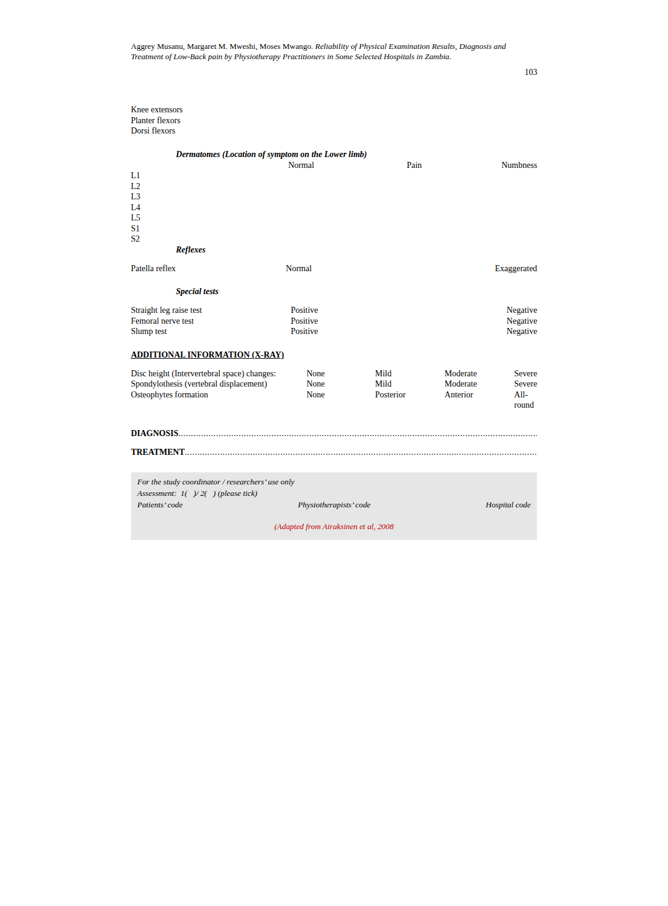Aggrey Musanu, Margaret M. Mweshi, Moses Mwango. Reliability of Physical Examination Results, Diagnosis and Treatment of Low-Back pain by Physiotherapy Practitioners in Some Selected Hospitals in Zambia.
103
Knee extensors
Planter flexors
Dorsi flexors
Dermatomes (Location of symptom on the Lower limb)
| | Normal | Pain | Numbness |
| L1 | | | |
| L2 | | | |
| L3 | | | |
| L4 | | | |
| L5 | | | |
| S1 | | | |
| S2 | | | |
Reflexes
| Patella reflex | Normal | | Exaggerated |
Special tests
| Straight leg raise test | Positive | | Negative |
| Femoral nerve test | Positive | | Negative |
| Slump test | Positive | | Negative |
ADDITIONAL INFORMATION (X-RAY)
| Disc height (Intervertebral space) changes: | None | Mild | Moderate | Severe |
| Spondylothesis (vertebral displacement) | None | Mild | Moderate | Severe |
| Osteophytes formation | None | Posterior | Anterior | All- round |
DIAGNOSIS..........................................................................................................................................................................................................................
TREATMENT........................................................................................................................................................................................................................
For the study coordinator / researchers’ use only Assessment: 1( )/ 2( ) (please tick)
Patients’ code Physiotherapists’ code Hospital code
(Adapted from Airaksinen et al, 2008